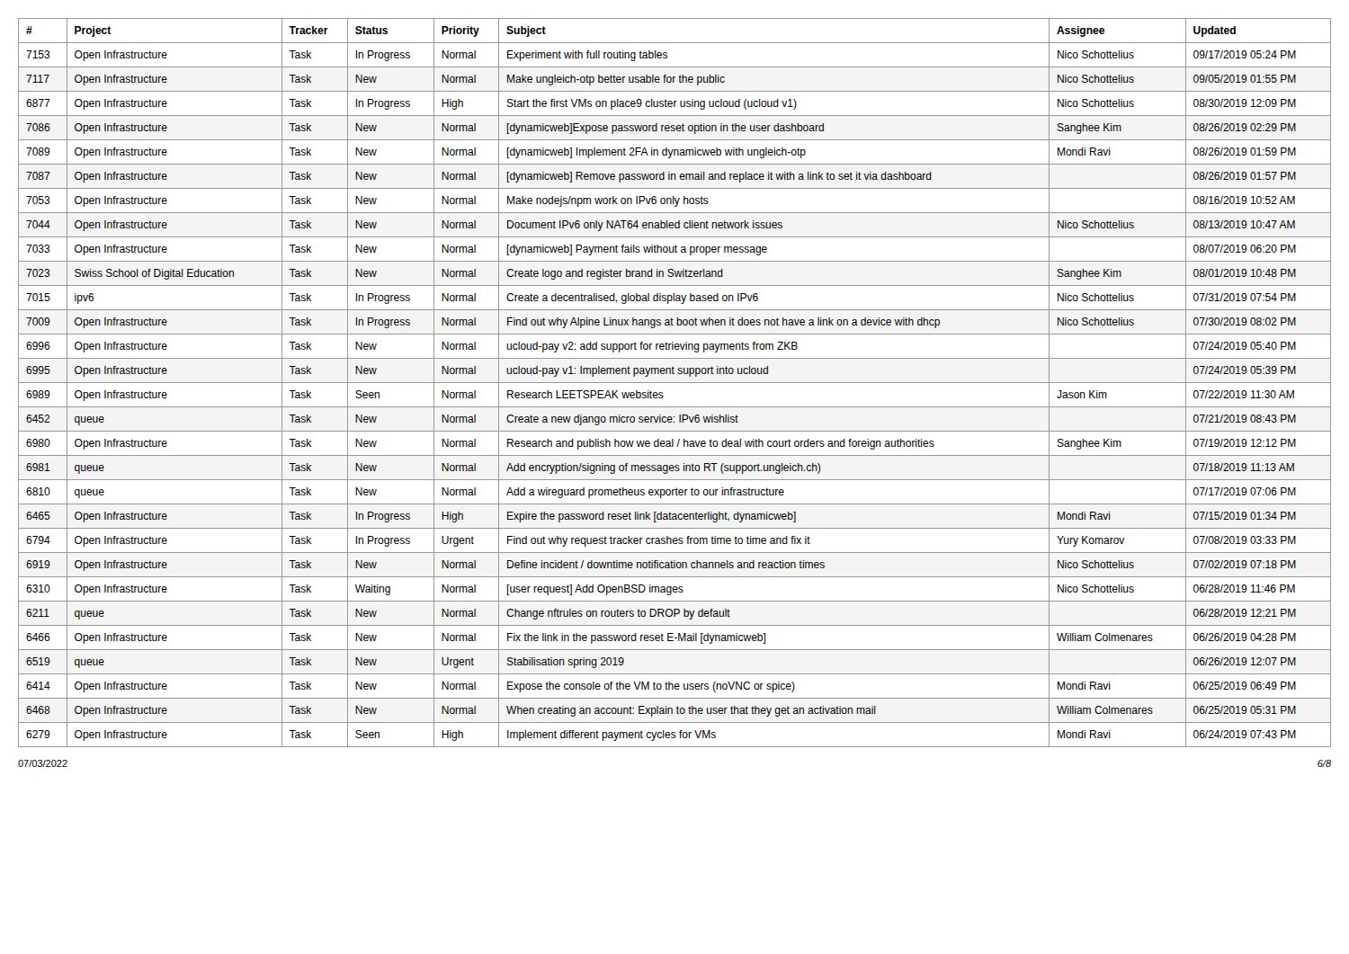| # | Project | Tracker | Status | Priority | Subject | Assignee | Updated |
| --- | --- | --- | --- | --- | --- | --- | --- |
| 7153 | Open Infrastructure | Task | In Progress | Normal | Experiment with full routing tables | Nico Schottelius | 09/17/2019 05:24 PM |
| 7117 | Open Infrastructure | Task | New | Normal | Make ungleich-otp better usable for the public | Nico Schottelius | 09/05/2019 01:55 PM |
| 6877 | Open Infrastructure | Task | In Progress | High | Start the first VMs on place9 cluster using ucloud (ucloud v1) | Nico Schottelius | 08/30/2019 12:09 PM |
| 7086 | Open Infrastructure | Task | New | Normal | [dynamicweb]Expose password reset option in the user dashboard | Sanghee Kim | 08/26/2019 02:29 PM |
| 7089 | Open Infrastructure | Task | New | Normal | [dynamicweb] Implement 2FA in dynamicweb with ungleich-otp | Mondi Ravi | 08/26/2019 01:59 PM |
| 7087 | Open Infrastructure | Task | New | Normal | [dynamicweb] Remove password in email and replace it with a link to set it via dashboard | | 08/26/2019 01:57 PM |
| 7053 | Open Infrastructure | Task | New | Normal | Make nodejs/npm work on IPv6 only hosts | | 08/16/2019 10:52 AM |
| 7044 | Open Infrastructure | Task | New | Normal | Document IPv6 only NAT64 enabled client network issues | Nico Schottelius | 08/13/2019 10:47 AM |
| 7033 | Open Infrastructure | Task | New | Normal | [dynamicweb] Payment fails without a proper message | | 08/07/2019 06:20 PM |
| 7023 | Swiss School of Digital Education | Task | New | Normal | Create logo and register brand in Switzerland | Sanghee Kim | 08/01/2019 10:48 PM |
| 7015 | ipv6 | Task | In Progress | Normal | Create a decentralised, global display based on IPv6 | Nico Schottelius | 07/31/2019 07:54 PM |
| 7009 | Open Infrastructure | Task | In Progress | Normal | Find out why Alpine Linux hangs at boot when it does not have a link on a device with dhcp | Nico Schottelius | 07/30/2019 08:02 PM |
| 6996 | Open Infrastructure | Task | New | Normal | ucloud-pay v2: add support for retrieving payments from ZKB | | 07/24/2019 05:40 PM |
| 6995 | Open Infrastructure | Task | New | Normal | ucloud-pay v1: Implement payment support into ucloud | | 07/24/2019 05:39 PM |
| 6989 | Open Infrastructure | Task | Seen | Normal | Research LEETSPEAK websites | Jason Kim | 07/22/2019 11:30 AM |
| 6452 | queue | Task | New | Normal | Create a new django micro service: IPv6 wishlist | | 07/21/2019 08:43 PM |
| 6980 | Open Infrastructure | Task | New | Normal | Research and publish how we deal / have to deal with court orders and foreign authorities | Sanghee Kim | 07/19/2019 12:12 PM |
| 6981 | queue | Task | New | Normal | Add encryption/signing of messages into RT (support.ungleich.ch) | | 07/18/2019 11:13 AM |
| 6810 | queue | Task | New | Normal | Add a wireguard prometheus exporter to our infrastructure | | 07/17/2019 07:06 PM |
| 6465 | Open Infrastructure | Task | In Progress | High | Expire the password reset link [datacenterlight, dynamicweb] | Mondi Ravi | 07/15/2019 01:34 PM |
| 6794 | Open Infrastructure | Task | In Progress | Urgent | Find out why request tracker crashes from time to time and fix it | Yury Komarov | 07/08/2019 03:33 PM |
| 6919 | Open Infrastructure | Task | New | Normal | Define incident / downtime notification channels and reaction times | Nico Schottelius | 07/02/2019 07:18 PM |
| 6310 | Open Infrastructure | Task | Waiting | Normal | [user request] Add OpenBSD images | Nico Schottelius | 06/28/2019 11:46 PM |
| 6211 | queue | Task | New | Normal | Change nftrules on routers to DROP by default | | 06/28/2019 12:21 PM |
| 6466 | Open Infrastructure | Task | New | Normal | Fix the link in the password reset E-Mail [dynamicweb] | William Colmenares | 06/26/2019 04:28 PM |
| 6519 | queue | Task | New | Urgent | Stabilisation spring 2019 | | 06/26/2019 12:07 PM |
| 6414 | Open Infrastructure | Task | New | Normal | Expose the console of the VM to the users (noVNC or spice) | Mondi Ravi | 06/25/2019 06:49 PM |
| 6468 | Open Infrastructure | Task | New | Normal | When creating an account: Explain to the user that they get an activation mail | William Colmenares | 06/25/2019 05:31 PM |
| 6279 | Open Infrastructure | Task | Seen | High | Implement different payment cycles for VMs | Mondi Ravi | 06/24/2019 07:43 PM |
07/03/2022 6/8